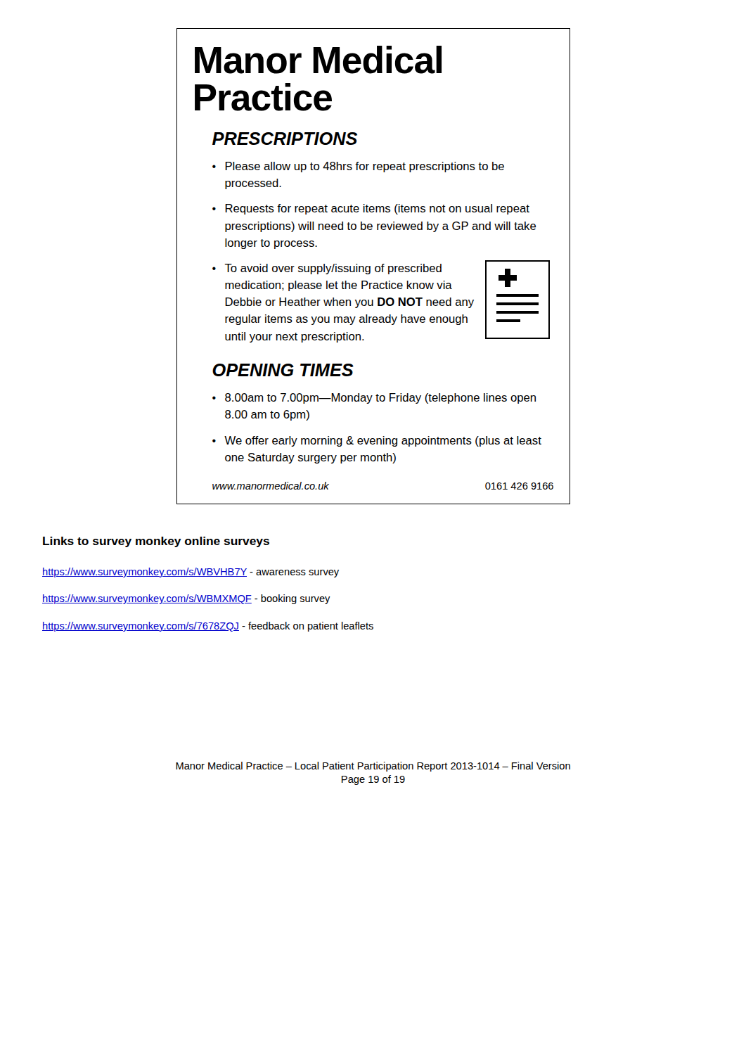Manor Medical Practice
PRESCRIPTIONS
Please allow up to 48hrs for repeat prescriptions to be processed.
Requests for repeat acute items (items not on usual repeat prescriptions) will need to be reviewed by a GP and will take longer to process.
To avoid over supply/issuing of prescribed medication; please let the Practice know via Debbie or Heather when you DO NOT need any regular items as you may already have enough until your next prescription.
OPENING TIMES
8.00am to 7.00pm—Monday to Friday (telephone lines open 8.00 am to 6pm)
We offer early morning & evening appointments (plus at least one Saturday surgery per month)
www.manormedical.co.uk 0161 426 9166
Links to survey monkey online surveys
https://www.surveymonkey.com/s/WBVHB7Y - awareness survey
https://www.surveymonkey.com/s/WBMXMQF - booking survey
https://www.surveymonkey.com/s/7678ZQJ - feedback on patient leaflets
Manor Medical Practice – Local Patient Participation Report 2013-1014 – Final Version
Page 19 of 19